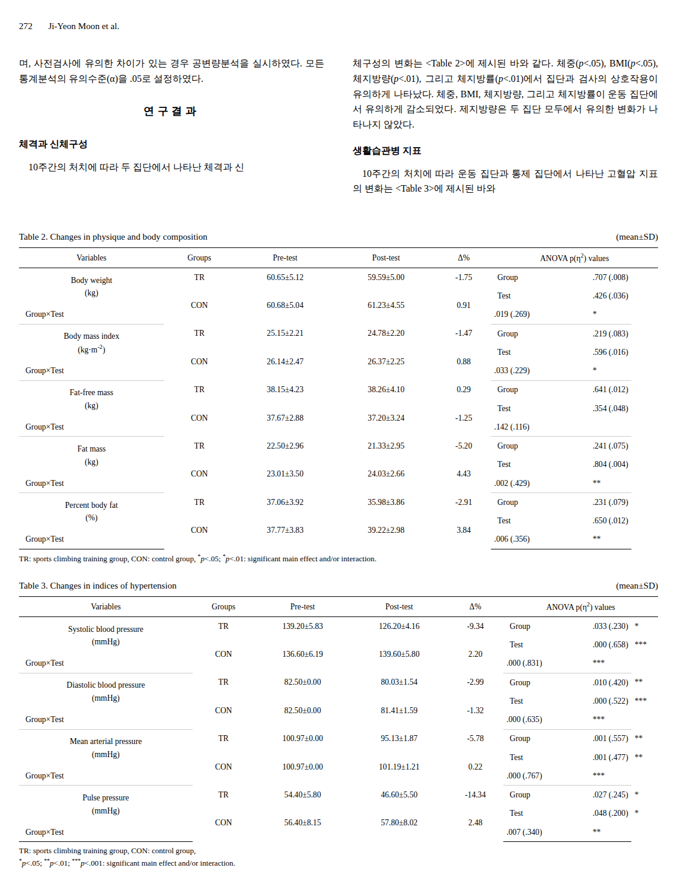272 Ji-Yeon Moon et al.
며, 사전검사에 유의한 차이가 있는 경우 공변량분석을 실시하였다. 모든 통계분석의 유의수준(α)을 .05로 설정하였다.
연구결과
체격과 신체구성
10주간의 처치에 따라 두 집단에서 나타난 체격과 신
체구성의 변화는 <Table 2>에 제시된 바와 같다. 체중(p<.05), BMI(p<.05), 체지방량(p<.01), 그리고 체지방률(p<.01)에서 집단과 검사의 상호작용이 유의하게 나타났다. 체중, BMI, 체지방량, 그리고 체지방률이 운동 집단에서 유의하게 감소되었다. 제지방량은 두 집단 모두에서 유의한 변화가 나타나지 않았다.
생활습관병 지표
10주간의 처치에 따라 운동 집단과 통제 집단에서 나타난 고혈압 지표의 변화는 <Table 3>에 제시된 바와
Table 2. Changes in physique and body composition (mean±SD)
| Variables | Groups | Pre-test | Post-test | Δ% | ANOVA p(η 2 ) values |
| --- | --- | --- | --- | --- | --- |
| Body weight (kg) | TR | 60.65±5.12 | 59.59±5.00 | -1.75 | Group | .707 (.008) | |
| CON | 60.68±5.04 | 61.23±4.55 | 0.91 | Test | .426 (.036) | |
| Group×Test | .019 (.269) | * |
| Body mass index (kg·m -2 ) | TR | 25.15±2.21 | 24.78±2.20 | -1.47 | Group | .219 (.083) | |
| CON | 26.14±2.47 | 26.37±2.25 | 0.88 | Test | .596 (.016) | |
| Group×Test | .033 (.229) | * |
| Fat-free mass (kg) | TR | 38.15±4.23 | 38.26±4.10 | 0.29 | Group | .641 (.012) | |
| CON | 37.67±2.88 | 37.20±3.24 | -1.25 | Test | .354 (.048) | |
| Group×Test | .142 (.116) | |
| Fat mass (kg) | TR | 22.50±2.96 | 21.33±2.95 | -5.20 | Group | .241 (.075) | |
| CON | 23.01±3.50 | 24.03±2.66 | 4.43 | Test | .804 (.004) | |
| Group×Test | .002 (.429) | ** |
| Percent body fat (%) | TR | 37.06±3.92 | 35.98±3.86 | -2.91 | Group | .231 (.079) | |
| CON | 37.77±3.83 | 39.22±2.98 | 3.84 | Test | .650 (.012) | |
| Group×Test | .006 (.356) | ** |
TR: sports climbing training group, CON: control group, *p<.05; *p<.01: significant main effect and/or interaction.
Table 3. Changes in indices of hypertension (mean±SD)
| Variables | Groups | Pre-test | Post-test | Δ% | ANOVA p(η 2 ) values |
| --- | --- | --- | --- | --- | --- |
| Systolic blood pressure (mmHg) | TR | 139.20±5.83 | 126.20±4.16 | -9.34 | Group | .033 (.230) | * |
| CON | 136.60±6.19 | 139.60±5.80 | 2.20 | Test | .000 (.658) | *** |
| Group×Test | .000 (.831) | *** |
| Diastolic blood pressure (mmHg) | TR | 82.50±0.00 | 80.03±1.54 | -2.99 | Group | .010 (.420) | ** |
| CON | 82.50±0.00 | 81.41±1.59 | -1.32 | Test | .000 (.522) | *** |
| Group×Test | .000 (.635) | *** |
| Mean arterial pressure (mmHg) | TR | 100.97±0.00 | 95.13±1.87 | -5.78 | Group | .001 (.557) | ** |
| CON | 100.97±0.00 | 101.19±1.21 | 0.22 | Test | .001 (.477) | ** |
| Group×Test | .000 (.767) | *** |
| Pulse pressure (mmHg) | TR | 54.40±5.80 | 46.60±5.50 | -14.34 | Group | .027 (.245) | * |
| CON | 56.40±8.15 | 57.80±8.02 | 2.48 | Test | .048 (.200) | * |
| Group×Test | .007 (.340) | ** |
TR: sports climbing training group, CON: control group,
*p<.05; **p<.01; ***p<.001: significant main effect and/or interaction.